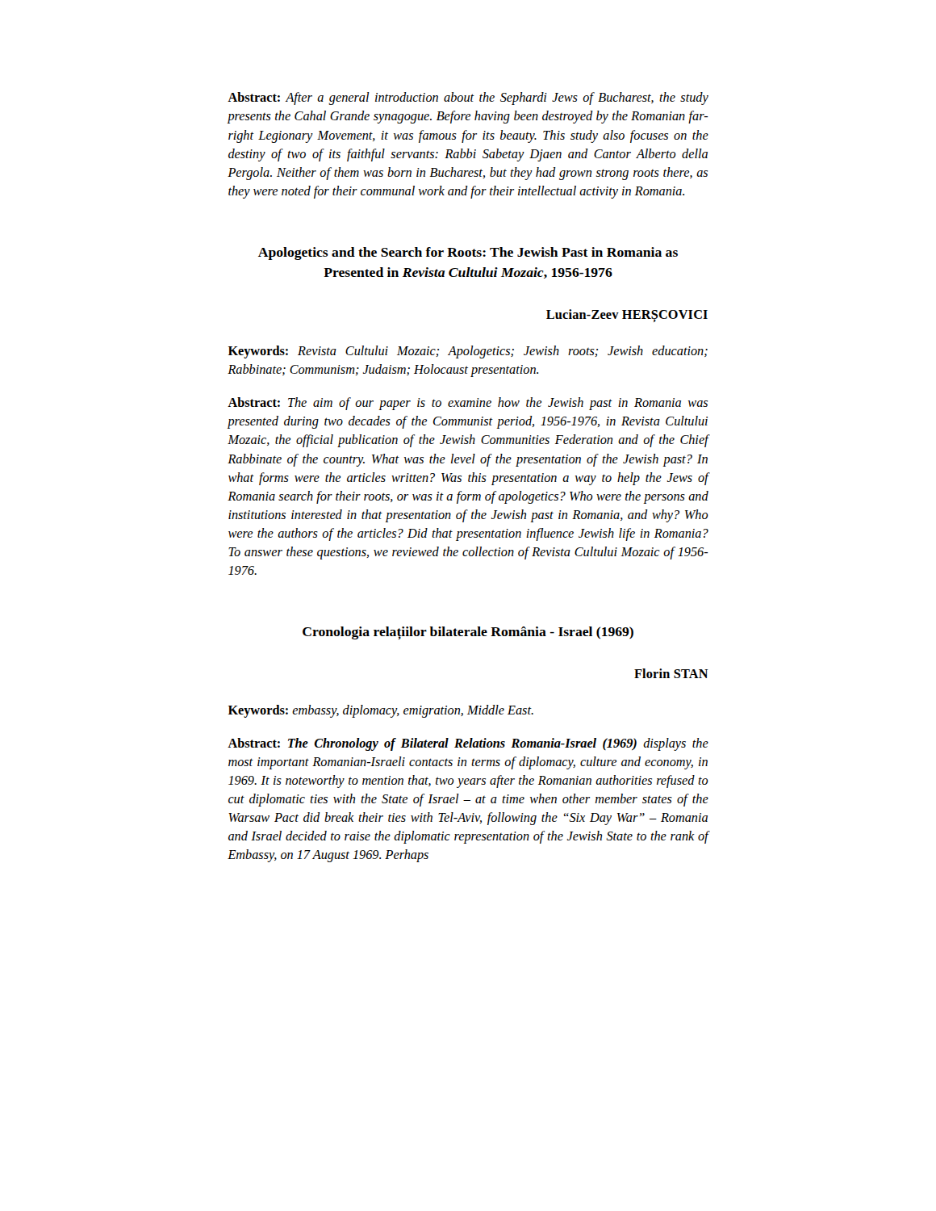Abstract: After a general introduction about the Sephardi Jews of Bucharest, the study presents the Cahal Grande synagogue. Before having been destroyed by the Romanian far-right Legionary Movement, it was famous for its beauty. This study also focuses on the destiny of two of its faithful servants: Rabbi Sabetay Djaen and Cantor Alberto della Pergola. Neither of them was born in Bucharest, but they had grown strong roots there, as they were noted for their communal work and for their intellectual activity in Romania.
Apologetics and the Search for Roots: The Jewish Past in Romania as Presented in Revista Cultului Mozaic, 1956-1976
Lucian-Zeev HERȘCOVICI
Keywords: Revista Cultului Mozaic; Apologetics; Jewish roots; Jewish education; Rabbinate; Communism; Judaism; Holocaust presentation.
Abstract: The aim of our paper is to examine how the Jewish past in Romania was presented during two decades of the Communist period, 1956-1976, in Revista Cultului Mozaic, the official publication of the Jewish Communities Federation and of the Chief Rabbinate of the country. What was the level of the presentation of the Jewish past? In what forms were the articles written? Was this presentation a way to help the Jews of Romania search for their roots, or was it a form of apologetics? Who were the persons and institutions interested in that presentation of the Jewish past in Romania, and why? Who were the authors of the articles? Did that presentation influence Jewish life in Romania? To answer these questions, we reviewed the collection of Revista Cultului Mozaic of 1956-1976.
Cronologia relațiilor bilaterale România - Israel (1969)
Florin STAN
Keywords: embassy, diplomacy, emigration, Middle East.
Abstract: The Chronology of Bilateral Relations Romania-Israel (1969) displays the most important Romanian-Israeli contacts in terms of diplomacy, culture and economy, in 1969. It is noteworthy to mention that, two years after the Romanian authorities refused to cut diplomatic ties with the State of Israel – at a time when other member states of the Warsaw Pact did break their ties with Tel-Aviv, following the “Six Day War” – Romania and Israel decided to raise the diplomatic representation of the Jewish State to the rank of Embassy, on 17 August 1969. Perhaps